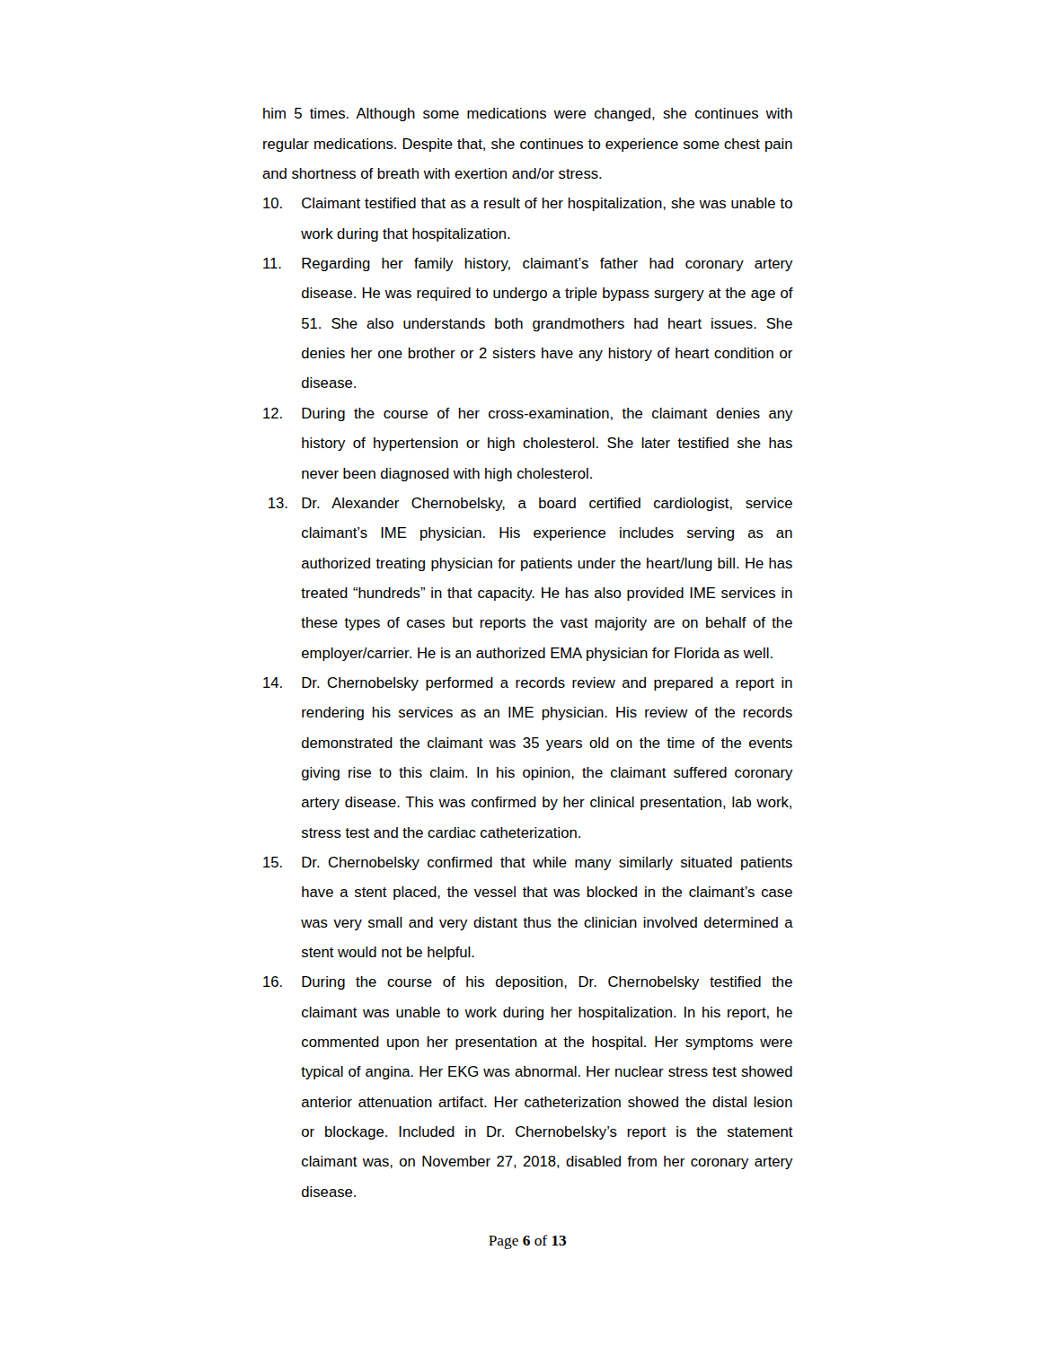him 5 times. Although some medications were changed, she continues with regular medications. Despite that, she continues to experience some chest pain and shortness of breath with exertion and/or stress.
10. Claimant testified that as a result of her hospitalization, she was unable to work during that hospitalization.
11. Regarding her family history, claimant’s father had coronary artery disease. He was required to undergo a triple bypass surgery at the age of 51. She also understands both grandmothers had heart issues. She denies her one brother or 2 sisters have any history of heart condition or disease.
12. During the course of her cross-examination, the claimant denies any history of hypertension or high cholesterol. She later testified she has never been diagnosed with high cholesterol.
13. Dr. Alexander Chernobelsky, a board certified cardiologist, service claimant’s IME physician. His experience includes serving as an authorized treating physician for patients under the heart/lung bill. He has treated “hundreds” in that capacity. He has also provided IME services in these types of cases but reports the vast majority are on behalf of the employer/carrier. He is an authorized EMA physician for Florida as well.
14. Dr. Chernobelsky performed a records review and prepared a report in rendering his services as an IME physician. His review of the records demonstrated the claimant was 35 years old on the time of the events giving rise to this claim. In his opinion, the claimant suffered coronary artery disease. This was confirmed by her clinical presentation, lab work, stress test and the cardiac catheterization.
15. Dr. Chernobelsky confirmed that while many similarly situated patients have a stent placed, the vessel that was blocked in the claimant’s case was very small and very distant thus the clinician involved determined a stent would not be helpful.
16. During the course of his deposition, Dr. Chernobelsky testified the claimant was unable to work during her hospitalization. In his report, he commented upon her presentation at the hospital. Her symptoms were typical of angina. Her EKG was abnormal. Her nuclear stress test showed anterior attenuation artifact. Her catheterization showed the distal lesion or blockage. Included in Dr. Chernobelsky’s report is the statement claimant was, on November 27, 2018, disabled from her coronary artery disease.
Page 6 of 13